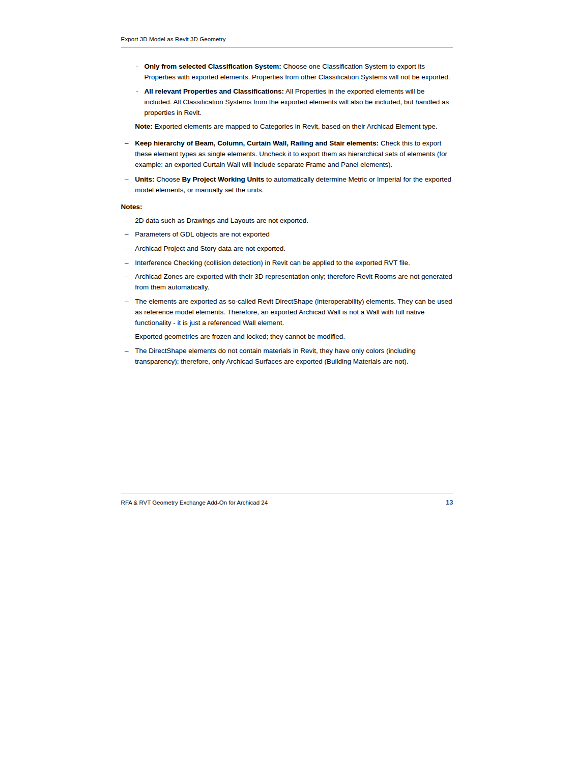Export 3D Model as Revit 3D Geometry
Only from selected Classification System: Choose one Classification System to export its Properties with exported elements. Properties from other Classification Systems will not be exported.
All relevant Properties and Classifications: All Properties in the exported elements will be included. All Classification Systems from the exported elements will also be included, but handled as properties in Revit.
Note: Exported elements are mapped to Categories in Revit, based on their Archicad Element type.
Keep hierarchy of Beam, Column, Curtain Wall, Railing and Stair elements: Check this to export these element types as single elements. Uncheck it to export them as hierarchical sets of elements (for example: an exported Curtain Wall will include separate Frame and Panel elements).
Units: Choose By Project Working Units to automatically determine Metric or Imperial for the exported model elements, or manually set the units.
Notes:
2D data such as Drawings and Layouts are not exported.
Parameters of GDL objects are not exported
Archicad Project and Story data are not exported.
Interference Checking (collision detection) in Revit can be applied to the exported RVT file.
Archicad Zones are exported with their 3D representation only; therefore Revit Rooms are not generated from them automatically.
The elements are exported as so-called Revit DirectShape (interoperability) elements. They can be used as reference model elements. Therefore, an exported Archicad Wall is not a Wall with full native functionality - it is just a referenced Wall element.
Exported geometries are frozen and locked; they cannot be modified.
The DirectShape elements do not contain materials in Revit, they have only colors (including transparency); therefore, only Archicad Surfaces are exported (Building Materials are not).
RFA & RVT Geometry Exchange Add-On for Archicad 24 13